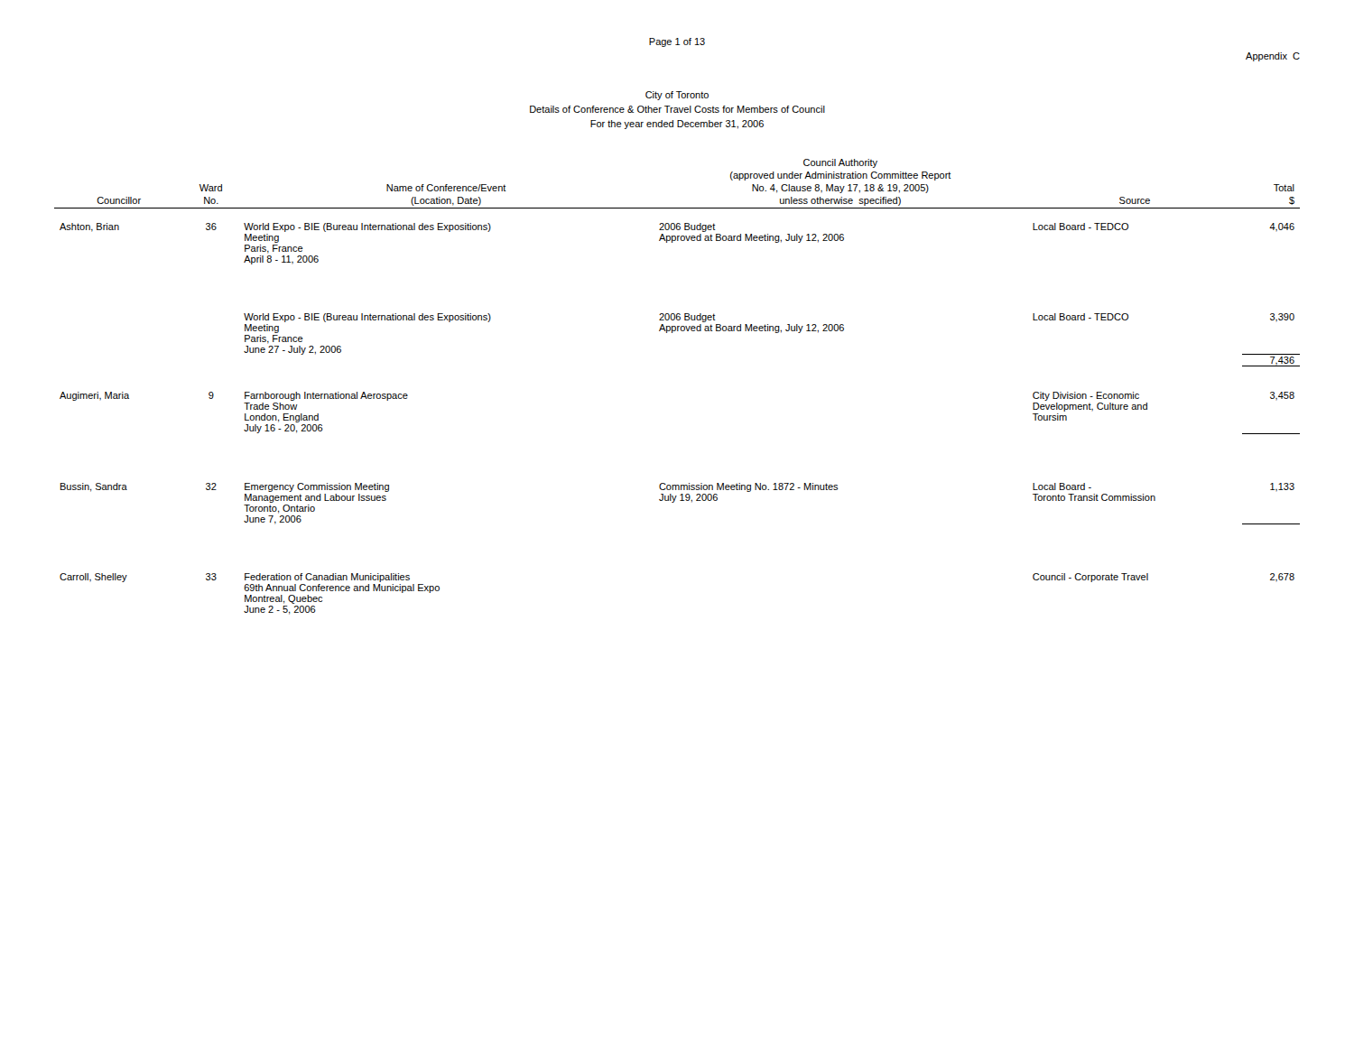Page 1 of 13
Appendix C
City of Toronto
Details of Conference & Other Travel Costs for Members of Council
For the year ended December 31, 2006
| | | | Council Authority | | |
| --- | --- | --- | --- | --- | --- |
| | | | (approved under Administration Committee Report | | |
| | Ward | Name of Conference/Event | No. 4, Clause 8, May 17, 18 & 19, 2005) | | Total |
| Councillor | No. | (Location, Date) | unless otherwise specified) | Source | $ |
| Ashton, Brian | 36 | World Expo - BIE (Bureau International des Expositions) Meeting Paris, France April 8 - 11, 2006 | 2006 Budget Approved at Board Meeting, July 12, 2006 | Local Board - TEDCO | 4,046 |
| | | World Expo - BIE (Bureau International des Expositions) Meeting Paris, France June 27 - July 2, 2006 | 2006 Budget Approved at Board Meeting, July 12, 2006 | Local Board - TEDCO | 3,390 |
| | | | | | 7,436 |
| Augimeri, Maria | 9 | Farnborough International Aerospace Trade Show London, England July 16 - 20, 2006 | | City Division - Economic Development, Culture and Toursim | 3,458 |
| Bussin, Sandra | 32 | Emergency Commission Meeting Management and Labour Issues Toronto, Ontario June 7, 2006 | Commission Meeting No. 1872 - Minutes July 19, 2006 | Local Board - Toronto Transit Commission | 1,133 |
| Carroll, Shelley | 33 | Federation of Canadian Municipalities 69th Annual Conference and Municipal Expo Montreal, Quebec June 2 - 5, 2006 | | Council - Corporate Travel | 2,678 |